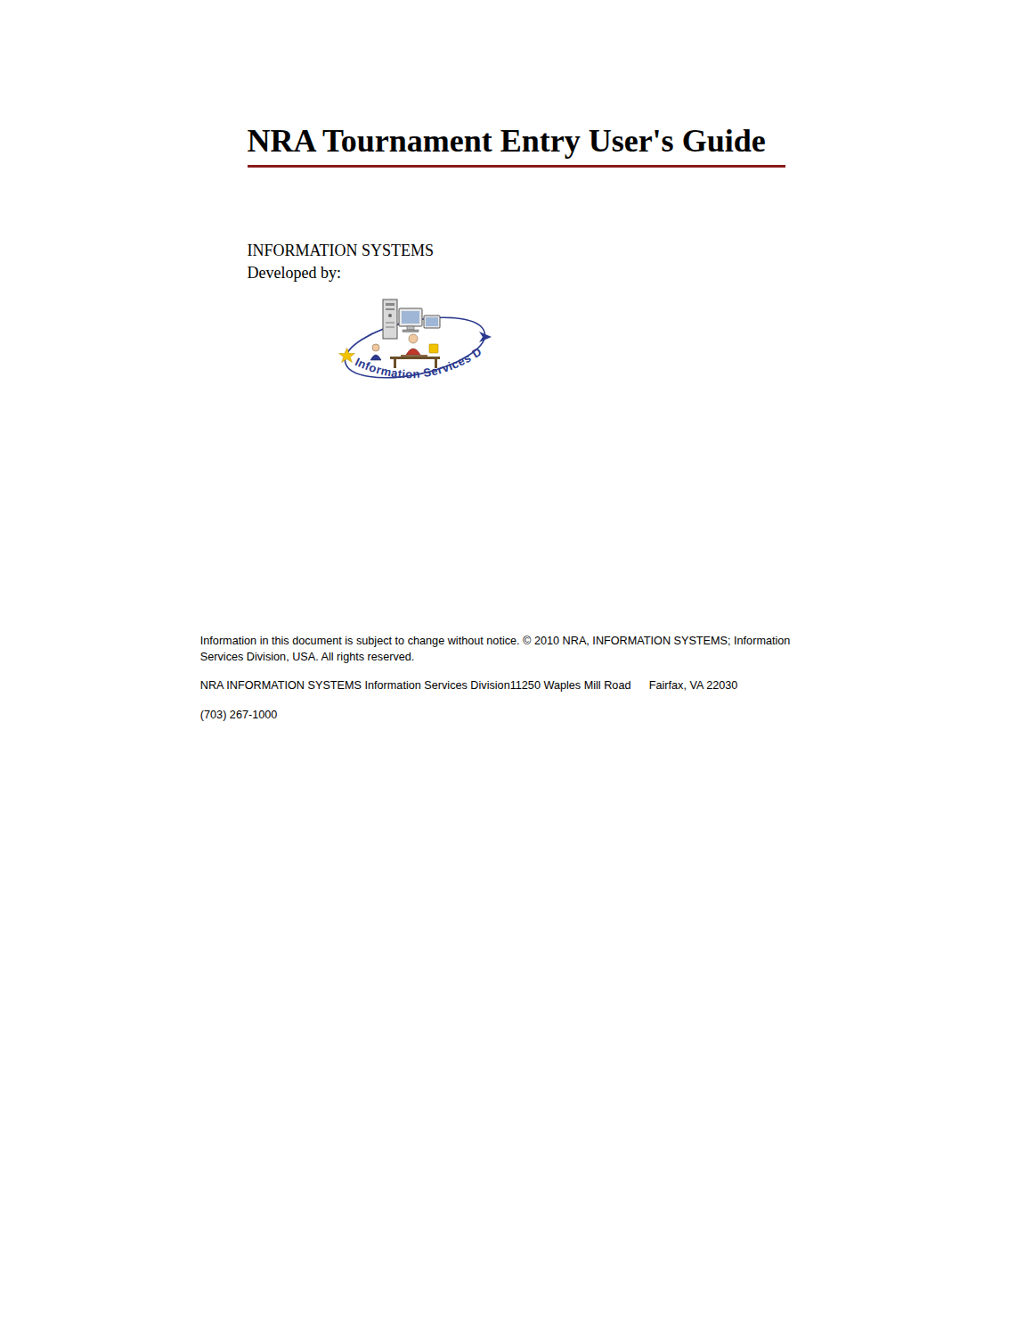NRA Tournament Entry User's Guide
INFORMATION SYSTEMS
Developed by:
Information Services Division
Information in this document is subject to change without notice. © 2010 NRA, INFORMATION SYSTEMS; Information Services Division, USA. All rights reserved.
NRA INFORMATION SYSTEMS Information Services Division11250 Waples Mill Road Fairfax, VA 22030
(703) 267-1000